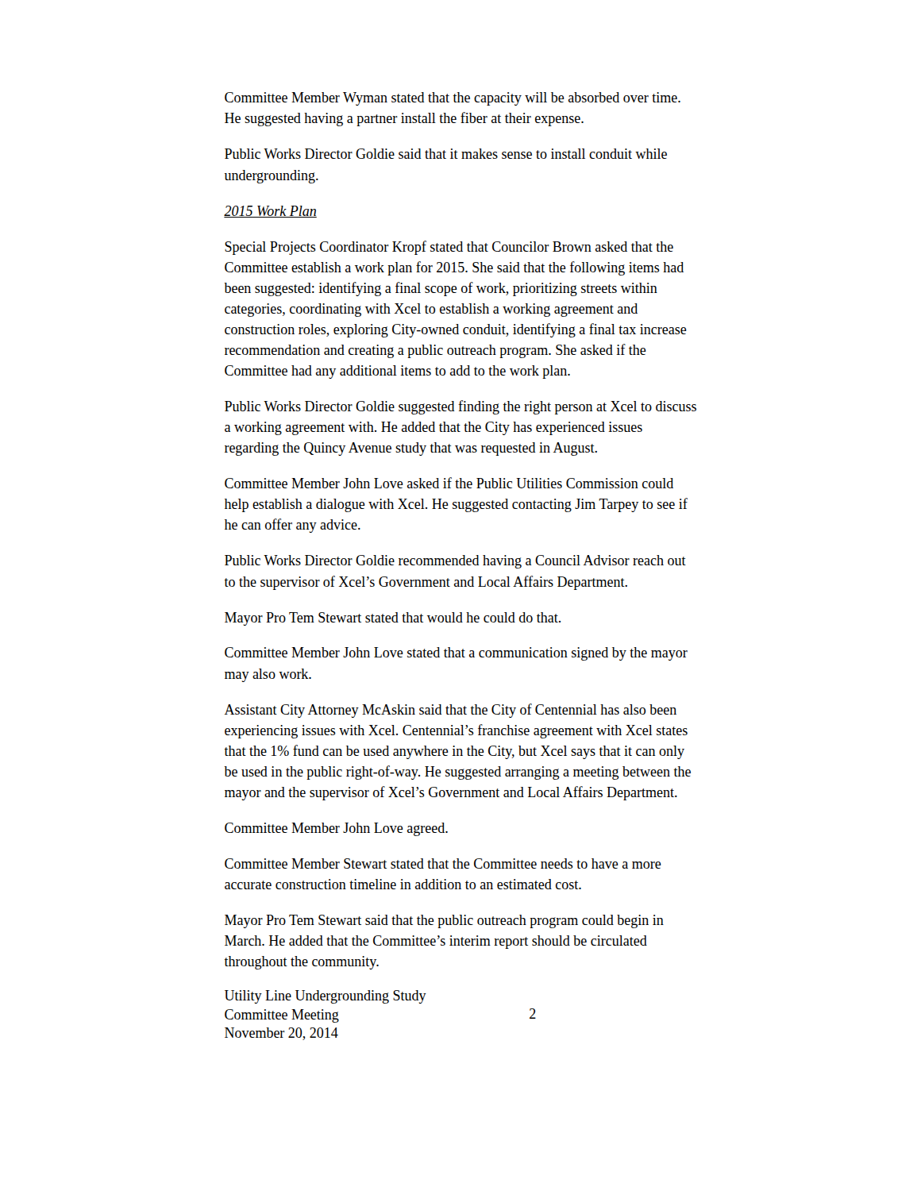Committee Member Wyman stated that the capacity will be absorbed over time. He suggested having a partner install the fiber at their expense.
Public Works Director Goldie said that it makes sense to install conduit while undergrounding.
2015 Work Plan
Special Projects Coordinator Kropf stated that Councilor Brown asked that the Committee establish a work plan for 2015. She said that the following items had been suggested: identifying a final scope of work, prioritizing streets within categories, coordinating with Xcel to establish a working agreement and construction roles, exploring City-owned conduit, identifying a final tax increase recommendation and creating a public outreach program. She asked if the Committee had any additional items to add to the work plan.
Public Works Director Goldie suggested finding the right person at Xcel to discuss a working agreement with. He added that the City has experienced issues regarding the Quincy Avenue study that was requested in August.
Committee Member John Love asked if the Public Utilities Commission could help establish a dialogue with Xcel. He suggested contacting Jim Tarpey to see if he can offer any advice.
Public Works Director Goldie recommended having a Council Advisor reach out to the supervisor of Xcel’s Government and Local Affairs Department.
Mayor Pro Tem Stewart stated that would he could do that.
Committee Member John Love stated that a communication signed by the mayor may also work.
Assistant City Attorney McAskin said that the City of Centennial has also been experiencing issues with Xcel. Centennial’s franchise agreement with Xcel states that the 1% fund can be used anywhere in the City, but Xcel says that it can only be used in the public right-of-way. He suggested arranging a meeting between the mayor and the supervisor of Xcel’s Government and Local Affairs Department.
Committee Member John Love agreed.
Committee Member Stewart stated that the Committee needs to have a more accurate construction timeline in addition to an estimated cost.
Mayor Pro Tem Stewart said that the public outreach program could begin in March. He added that the Committee’s interim report should be circulated throughout the community.
Utility Line Undergrounding Study Committee Meeting November 20, 2014
2